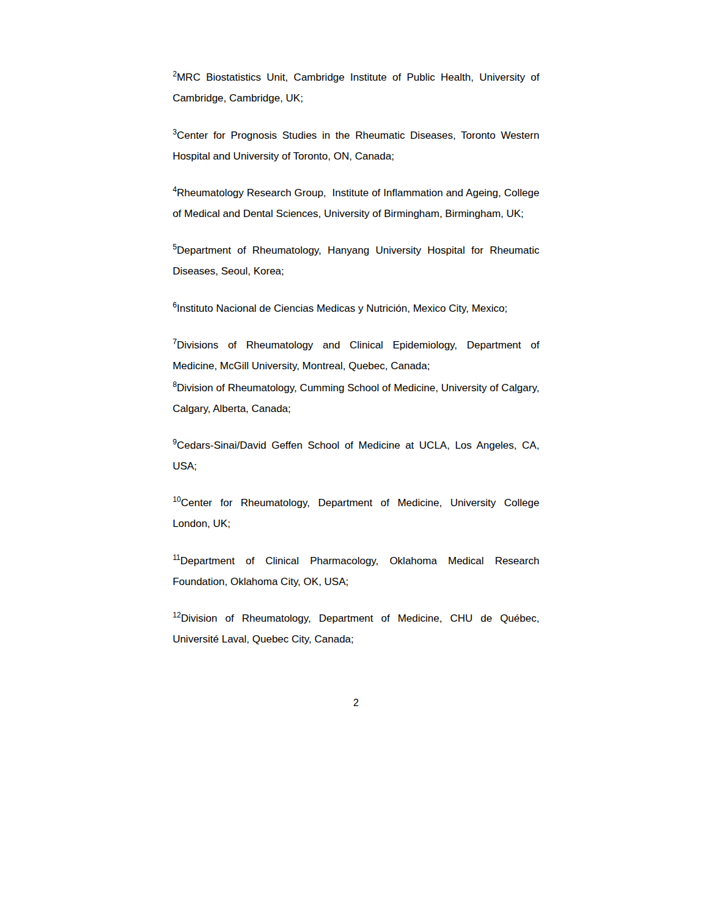2MRC Biostatistics Unit, Cambridge Institute of Public Health, University of Cambridge, Cambridge, UK;
3Center for Prognosis Studies in the Rheumatic Diseases, Toronto Western Hospital and University of Toronto, ON, Canada;
4Rheumatology Research Group, Institute of Inflammation and Ageing, College of Medical and Dental Sciences, University of Birmingham, Birmingham, UK;
5Department of Rheumatology, Hanyang University Hospital for Rheumatic Diseases, Seoul, Korea;
6Instituto Nacional de Ciencias Medicas y Nutrición, Mexico City, Mexico;
7Divisions of Rheumatology and Clinical Epidemiology, Department of Medicine, McGill University, Montreal, Quebec, Canada;
8Division of Rheumatology, Cumming School of Medicine, University of Calgary, Calgary, Alberta, Canada;
9Cedars-Sinai/David Geffen School of Medicine at UCLA, Los Angeles, CA, USA;
10Center for Rheumatology, Department of Medicine, University College London, UK;
11Department of Clinical Pharmacology, Oklahoma Medical Research Foundation, Oklahoma City, OK, USA;
12Division of Rheumatology, Department of Medicine, CHU de Québec, Université Laval, Quebec City, Canada;
2